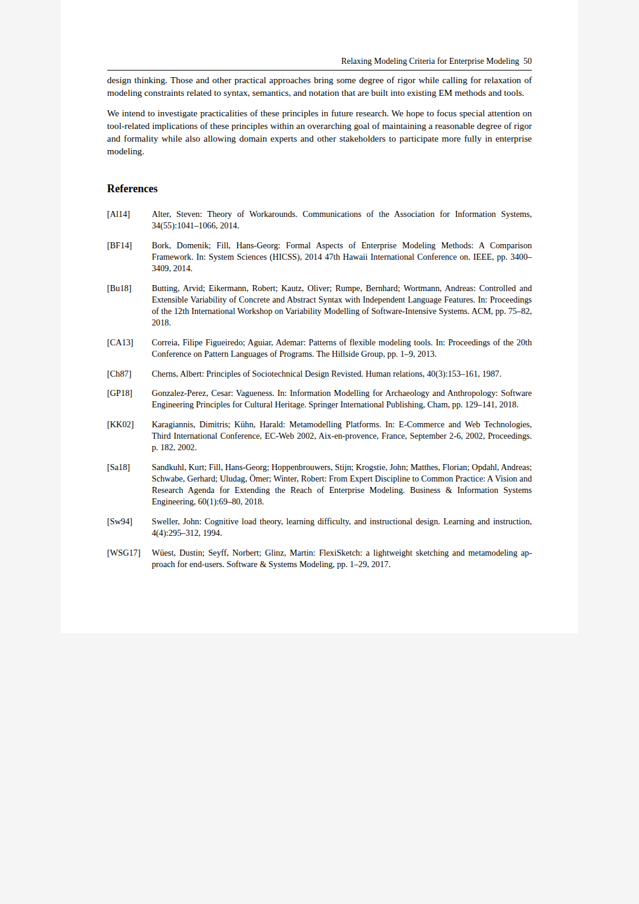Relaxing Modeling Criteria for Enterprise Modeling 50
design thinking. Those and other practical approaches bring some degree of rigor while calling for relaxation of modeling constraints related to syntax, semantics, and notation that are built into existing EM methods and tools.
We intend to investigate practicalities of these principles in future research. We hope to focus special attention on tool-related implications of these principles within an overarching goal of maintaining a reasonable degree of rigor and formality while also allowing domain experts and other stakeholders to participate more fully in enterprise modeling.
References
[Al14]
Alter, Steven: Theory of Workarounds. Communications of the Association for Information Systems, 34(55):1041–1066, 2014.
[BF14]
Bork, Domenik; Fill, Hans-Georg: Formal Aspects of Enterprise Modeling Methods: A Comparison Framework. In: System Sciences (HICSS), 2014 47th Hawaii International Conference on. IEEE, pp. 3400–3409, 2014.
[Bu18]
Butting, Arvid; Eikermann, Robert; Kautz, Oliver; Rumpe, Bernhard; Wortmann, Andreas: Controlled and Extensible Variability of Concrete and Abstract Syntax with Independent Language Features. In: Proceedings of the 12th International Workshop on Variability Modelling of Software-Intensive Systems. ACM, pp. 75–82, 2018.
[CA13]
Correia, Filipe Figueiredo; Aguiar, Ademar: Patterns of flexible modeling tools. In: Proceedings of the 20th Conference on Pattern Languages of Programs. The Hillside Group, pp. 1–9, 2013.
[Ch87]
Cherns, Albert: Principles of Sociotechnical Design Revisted. Human relations, 40(3):153–161, 1987.
[GP18]
Gonzalez-Perez, Cesar: Vagueness. In: Information Modelling for Archaeology and Anthropology: Software Engineering Principles for Cultural Heritage. Springer International Publishing, Cham, pp. 129–141, 2018.
[KK02]
Karagiannis, Dimitris; Kühn, Harald: Metamodelling Platforms. In: E-Commerce and Web Technologies, Third International Conference, EC-Web 2002, Aix-en-provence, France, September 2-6, 2002, Proceedings. p. 182, 2002.
[Sa18]
Sandkuhl, Kurt; Fill, Hans-Georg; Hoppenbrouwers, Stijn; Krogstie, John; Matthes, Florian; Opdahl, Andreas; Schwabe, Gerhard; Uludag, Ömer; Winter, Robert: From Expert Discipline to Common Practice: A Vision and Research Agenda for Extending the Reach of Enterprise Modeling. Business & Information Systems Engineering, 60(1):69–80, 2018.
[Sw94]
Sweller, John: Cognitive load theory, learning difficulty, and instructional design. Learning and instruction, 4(4):295–312, 1994.
[WSG17]
Wüest, Dustin; Seyff, Norbert; Glinz, Martin: FlexiSketch: a lightweight sketching and metamodeling approach for end-users. Software & Systems Modeling, pp. 1–29, 2017.